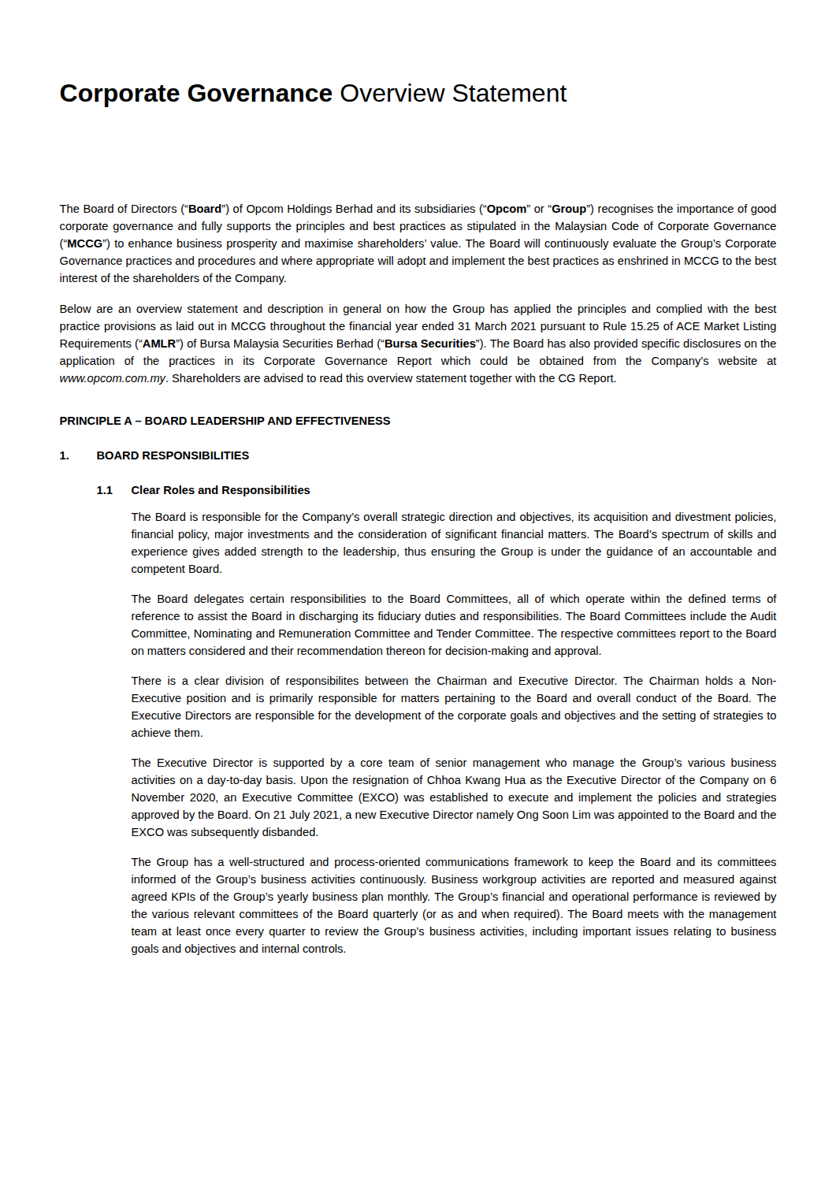Corporate Governance Overview Statement
The Board of Directors (“Board”) of Opcom Holdings Berhad and its subsidiaries (“Opcom” or “Group”) recognises the importance of good corporate governance and fully supports the principles and best practices as stipulated in the Malaysian Code of Corporate Governance (“MCCG”) to enhance business prosperity and maximise shareholders’ value. The Board will continuously evaluate the Group’s Corporate Governance practices and procedures and where appropriate will adopt and implement the best practices as enshrined in MCCG to the best interest of the shareholders of the Company.
Below are an overview statement and description in general on how the Group has applied the principles and complied with the best practice provisions as laid out in MCCG throughout the financial year ended 31 March 2021 pursuant to Rule 15.25 of ACE Market Listing Requirements (“AMLR”) of Bursa Malaysia Securities Berhad (“Bursa Securities”). The Board has also provided specific disclosures on the application of the practices in its Corporate Governance Report which could be obtained from the Company’s website at www.opcom.com.my. Shareholders are advised to read this overview statement together with the CG Report.
PRINCIPLE A – BOARD LEADERSHIP AND EFFECTIVENESS
1.
BOARD RESPONSIBILITIES
1.1
Clear Roles and Responsibilities
The Board is responsible for the Company’s overall strategic direction and objectives, its acquisition and divestment policies, financial policy, major investments and the consideration of significant financial matters. The Board’s spectrum of skills and experience gives added strength to the leadership, thus ensuring the Group is under the guidance of an accountable and competent Board.
The Board delegates certain responsibilities to the Board Committees, all of which operate within the defined terms of reference to assist the Board in discharging its fiduciary duties and responsibilities. The Board Committees include the Audit Committee, Nominating and Remuneration Committee and Tender Committee. The respective committees report to the Board on matters considered and their recommendation thereon for decision-making and approval.
There is a clear division of responsibilites between the Chairman and Executive Director. The Chairman holds a Non-Executive position and is primarily responsible for matters pertaining to the Board and overall conduct of the Board. The Executive Directors are responsible for the development of the corporate goals and objectives and the setting of strategies to achieve them.
The Executive Director is supported by a core team of senior management who manage the Group’s various business activities on a day-to-day basis. Upon the resignation of Chhoa Kwang Hua as the Executive Director of the Company on 6 November 2020, an Executive Committee (EXCO) was established to execute and implement the policies and strategies approved by the Board. On 21 July 2021, a new Executive Director namely Ong Soon Lim was appointed to the Board and the EXCO was subsequently disbanded.
The Group has a well-structured and process-oriented communications framework to keep the Board and its committees informed of the Group’s business activities continuously. Business workgroup activities are reported and measured against agreed KPIs of the Group’s yearly business plan monthly. The Group’s financial and operational performance is reviewed by the various relevant committees of the Board quarterly (or as and when required). The Board meets with the management team at least once every quarter to review the Group’s business activities, including important issues relating to business goals and objectives and internal controls.